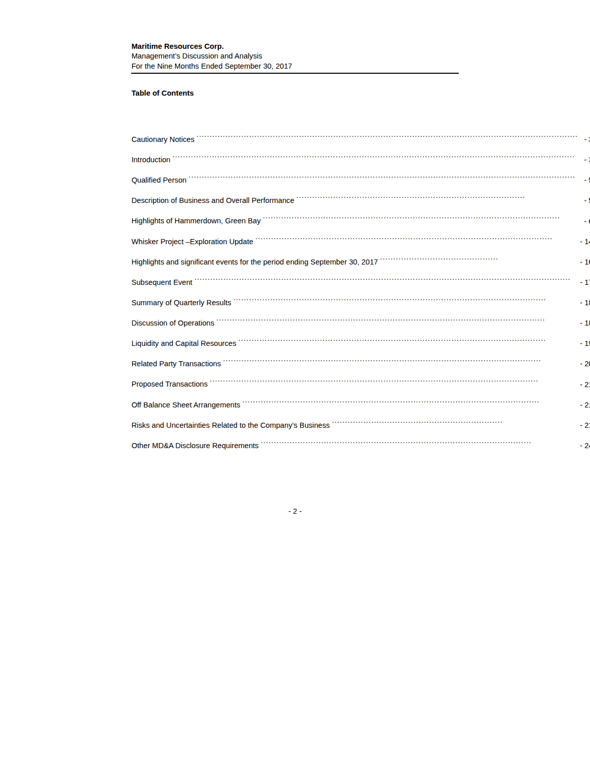Maritime Resources Corp.
Management’s Discussion and Analysis
For the Nine Months Ended September 30, 2017
Table of Contents
| Cautionary Notices ................................................................................................................................................. | - 3 - |
| Introduction ......................................................................................................................................................... | - 3 - |
| Qualified Person ................................................................................................................................................... | - 5 - |
| Description of Business and Overall Performance ....................................................................................... | - 5 - |
| Highlights of Hammerdown, Green Bay ................................................................................................................. | - 6 - |
| Whisker Project –Exploration Update ................................................................................................................. | - 14 - |
| Highlights and significant events for the period ending September 30, 2017 ............................................. | - 16 - |
| Subsequent Event ............................................................................................................................................... | - 17 - |
| Summary of Quarterly Results ....................................................................................................................... | - 18 - |
| Discussion of Operations ............................................................................................................................. | - 18 - |
| Liquidity and Capital Resources ..................................................................................................................... | - 19 - |
| Related Party Transactions ......................................................................................................................... | - 20 - |
| Proposed Transactions ............................................................................................................................. | - 21 - |
| Off Balance Sheet Arrangements ................................................................................................................. | - 21 - |
| Risks and Uncertainties Related to the Company’s Business ................................................................. | - 21 - |
| Other MD&A Disclosure Requirements ....................................................................................................... | - 24 - |
- 2 -